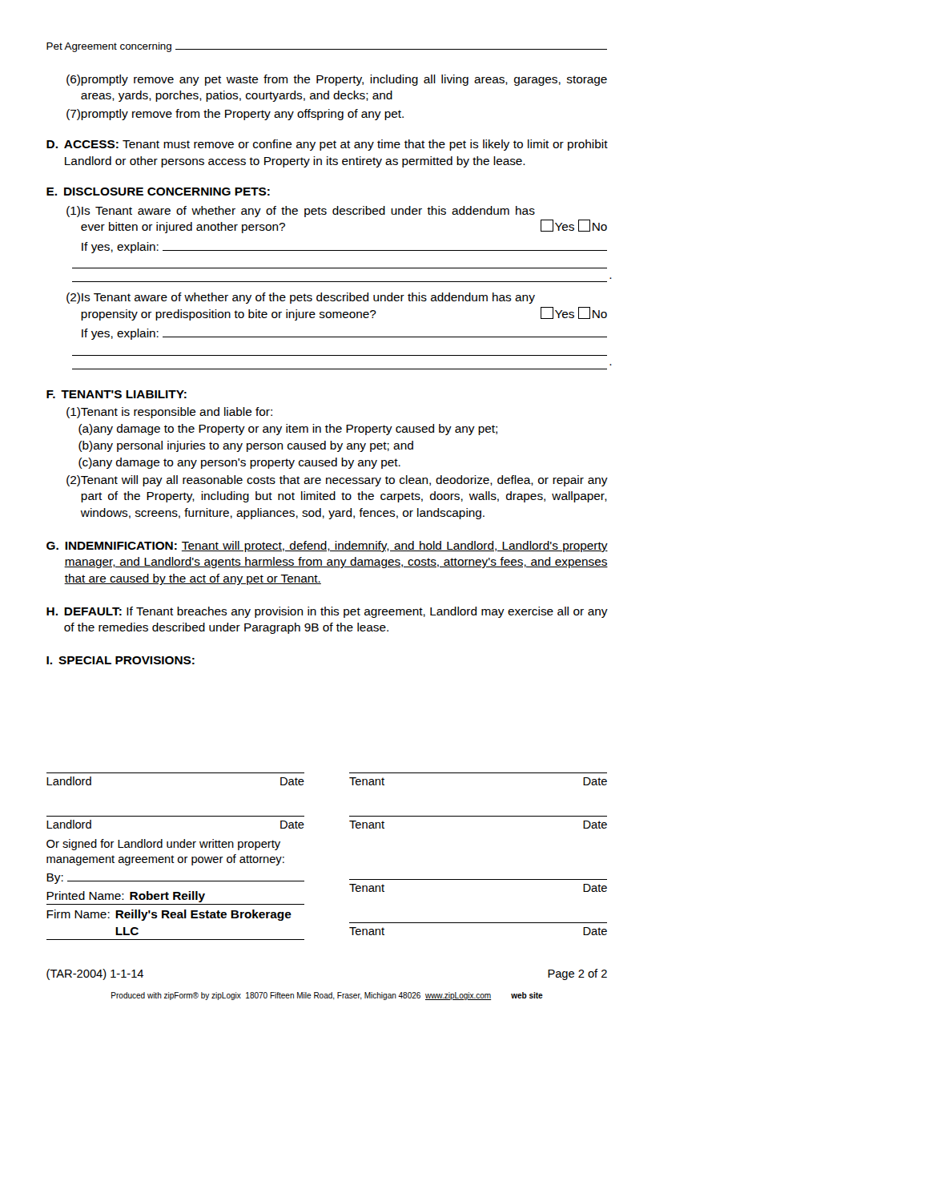Pet Agreement concerning
(6)
promptly remove any pet waste from the Property, including all living areas, garages, storage areas, yards, porches, patios, courtyards, and decks; and
(7)
promptly remove from the Property any offspring of any pet.
D.
ACCESS: Tenant must remove or confine any pet at any time that the pet is likely to limit or prohibit Landlord or other persons access to Property in its entirety as permitted by the lease.
E.
DISCLOSURE CONCERNING PETS:
(1)
Is Tenant aware of whether any of the pets described under this addendum has ever bitten or injured another person?
Yes No
If yes, explain:
(2)
Is Tenant aware of whether any of the pets described under this addendum has any propensity or predisposition to bite or injure someone?
Yes No
If yes, explain:
F.
TENANT'S LIABILITY:
(1)
Tenant is responsible and liable for:
(a)
any damage to the Property or any item in the Property caused by any pet;
(b)
any personal injuries to any person caused by any pet; and
(c)
any damage to any person's property caused by any pet.
(2)
Tenant will pay all reasonable costs that are necessary to clean, deodorize, deflea, or repair any part of the Property, including but not limited to the carpets, doors, walls, drapes, wallpaper, windows, screens, furniture, appliances, sod, yard, fences, or landscaping.
G.
INDEMNIFICATION: Tenant will protect, defend, indemnify, and hold Landlord, Landlord's property manager, and Landlord's agents harmless from any damages, costs, attorney's fees, and expenses that are caused by the act of any pet or Tenant.
H.
DEFAULT: If Tenant breaches any provision in this pet agreement, Landlord may exercise all or any of the remedies described under Paragraph 9B of the lease.
I.
SPECIAL PROVISIONS:
| Landlord Date | | Tenant Date |
| Landlord Date | | Tenant Date |
| Or signed for Landlord under written property management agreement or power of attorney: By: Printed Name: Robert Reilly Firm Name: Reilly's Real Estate Brokerage LLC | | Tenant Date Tenant Date |
(TAR-2004) 1-1-14 Page 2 of 2
Produced with zipForm® by zipLogix 18070 Fifteen Mile Road, Fraser, Michigan 48026 www.zipLogix.com web site